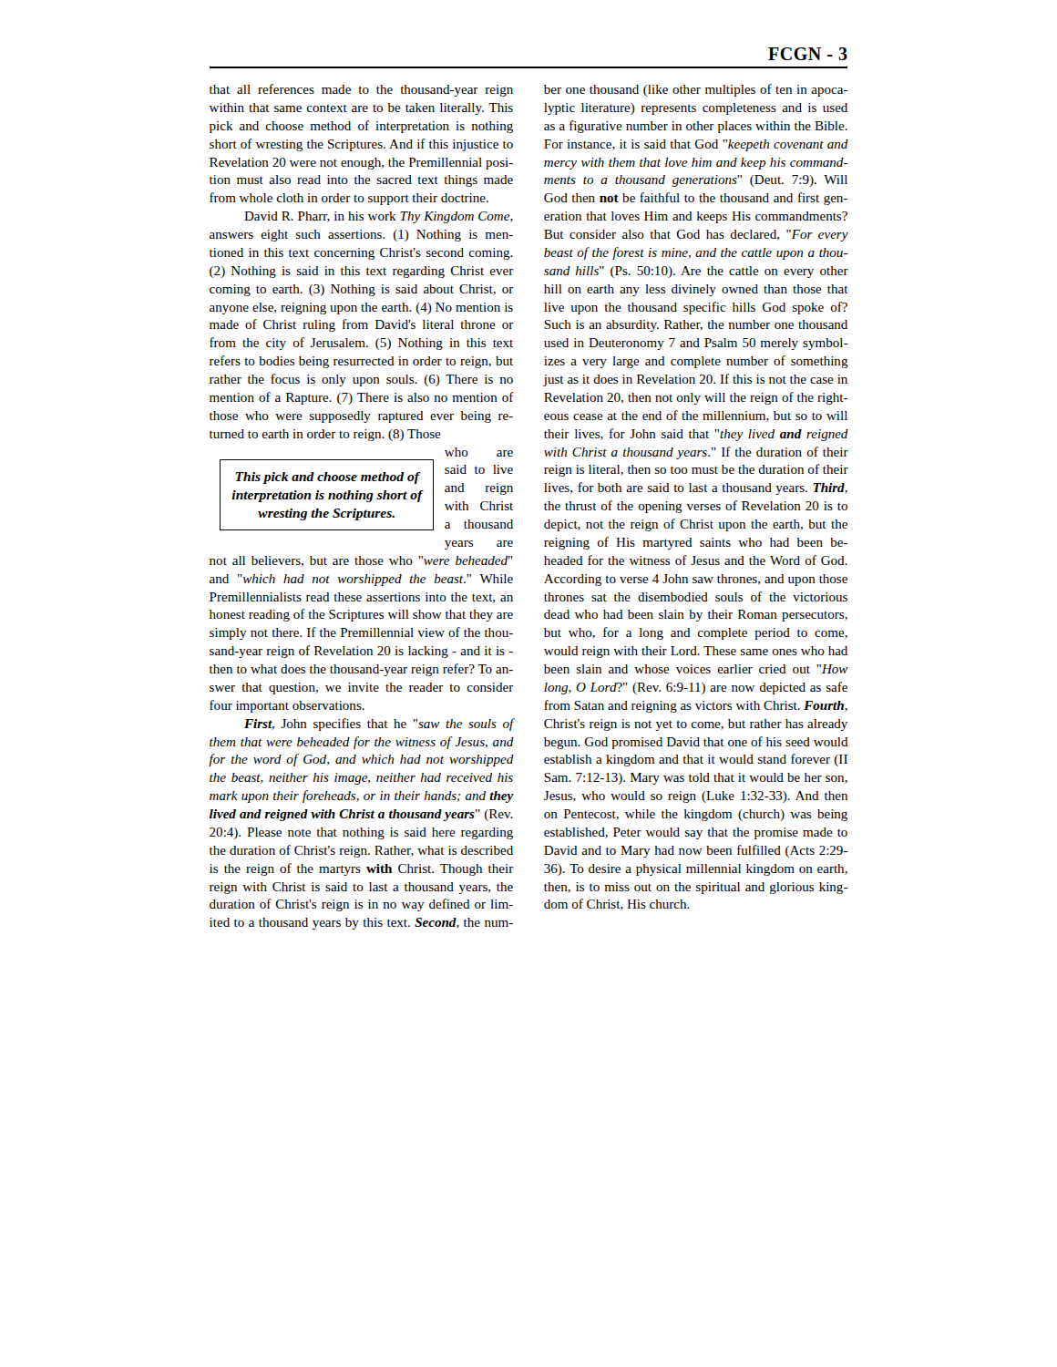FCGN - 3
that all references made to the thousand-year reign within that same context are to be taken literally. This pick and choose method of interpretation is nothing short of wresting the Scriptures. And if this injustice to Revelation 20 were not enough, the Premillennial position must also read into the sacred text things made from whole cloth in order to support their doctrine.
David R. Pharr, in his work Thy Kingdom Come, answers eight such assertions. (1) Nothing is mentioned in this text concerning Christ's second coming. (2) Nothing is said in this text regarding Christ ever coming to earth. (3) Nothing is said about Christ, or anyone else, reigning upon the earth. (4) No mention is made of Christ ruling from David's literal throne or from the city of Jerusalem. (5) Nothing in this text refers to bodies being resurrected in order to reign, but rather the focus is only upon souls. (6) There is no mention of a Rapture. (7) There is also no mention of those who were supposedly raptured ever being returned to earth in order to reign. (8) Those
This pick and choose method of interpretation is nothing short of wresting the Scriptures.
who are said to live and reign with Christ a thousand years are not all believers, but are those who "were beheaded" and "which had not worshipped the beast." While Premillennialists read these assertions into the text, an honest reading of the Scriptures will show that they are simply not there. If the Premillennial view of the thousand-year reign of Revelation 20 is lacking - and it is - then to what does the thousand-year reign refer? To answer that question, we invite the reader to consider four important observations.
First, John specifies that he "saw the souls of them that were beheaded for the witness of Jesus, and for the word of God, and which had not worshipped the beast, neither his image, neither had received his mark upon their foreheads, or in their hands; and they lived and reigned with Christ a thousand years" (Rev. 20:4). Please note that nothing is said here regarding the duration of Christ's reign. Rather, what is described is the reign of the martyrs with Christ. Though their reign with Christ is said to last a thousand years, the duration of Christ's reign is in no way defined or limited to a thousand years by this text. Second, the number one thousand (like other multiples of ten in apocalyptic literature) represents completeness and is used as a figurative number in other places within the Bible. For instance, it is said that God "keepeth covenant and mercy with them that love him and keep his commandments to a thousand generations" (Deut. 7:9). Will God then not be faithful to the thousand and first generation that loves Him and keeps His commandments? But consider also that God has declared, "For every beast of the forest is mine, and the cattle upon a thousand hills" (Ps. 50:10). Are the cattle on every other hill on earth any less divinely owned than those that live upon the thousand specific hills God spoke of? Such is an absurdity. Rather, the number one thousand used in Deuteronomy 7 and Psalm 50 merely symbolizes a very large and complete number of something just as it does in Revelation 20. If this is not the case in Revelation 20, then not only will the reign of the righteous cease at the end of the millennium, but so to will their lives, for John said that "they lived and reigned with Christ a thousand years." If the duration of their reign is literal, then so too must be the duration of their lives, for both are said to last a thousand years. Third, the thrust of the opening verses of Revelation 20 is to depict, not the reign of Christ upon the earth, but the reigning of His martyred saints who had been beheaded for the witness of Jesus and the Word of God. According to verse 4 John saw thrones, and upon those thrones sat the disembodied souls of the victorious dead who had been slain by their Roman persecutors, but who, for a long and complete period to come, would reign with their Lord. These same ones who had been slain and whose voices earlier cried out "How long, O Lord?" (Rev. 6:9-11) are now depicted as safe from Satan and reigning as victors with Christ. Fourth, Christ's reign is not yet to come, but rather has already begun. God promised David that one of his seed would establish a kingdom and that it would stand forever (II Sam. 7:12-13). Mary was told that it would be her son, Jesus, who would so reign (Luke 1:32-33). And then on Pentecost, while the kingdom (church) was being established, Peter would say that the promise made to David and to Mary had now been fulfilled (Acts 2:29-36). To desire a physical millennial kingdom on earth, then, is to miss out on the spiritual and glorious kingdom of Christ, His church.